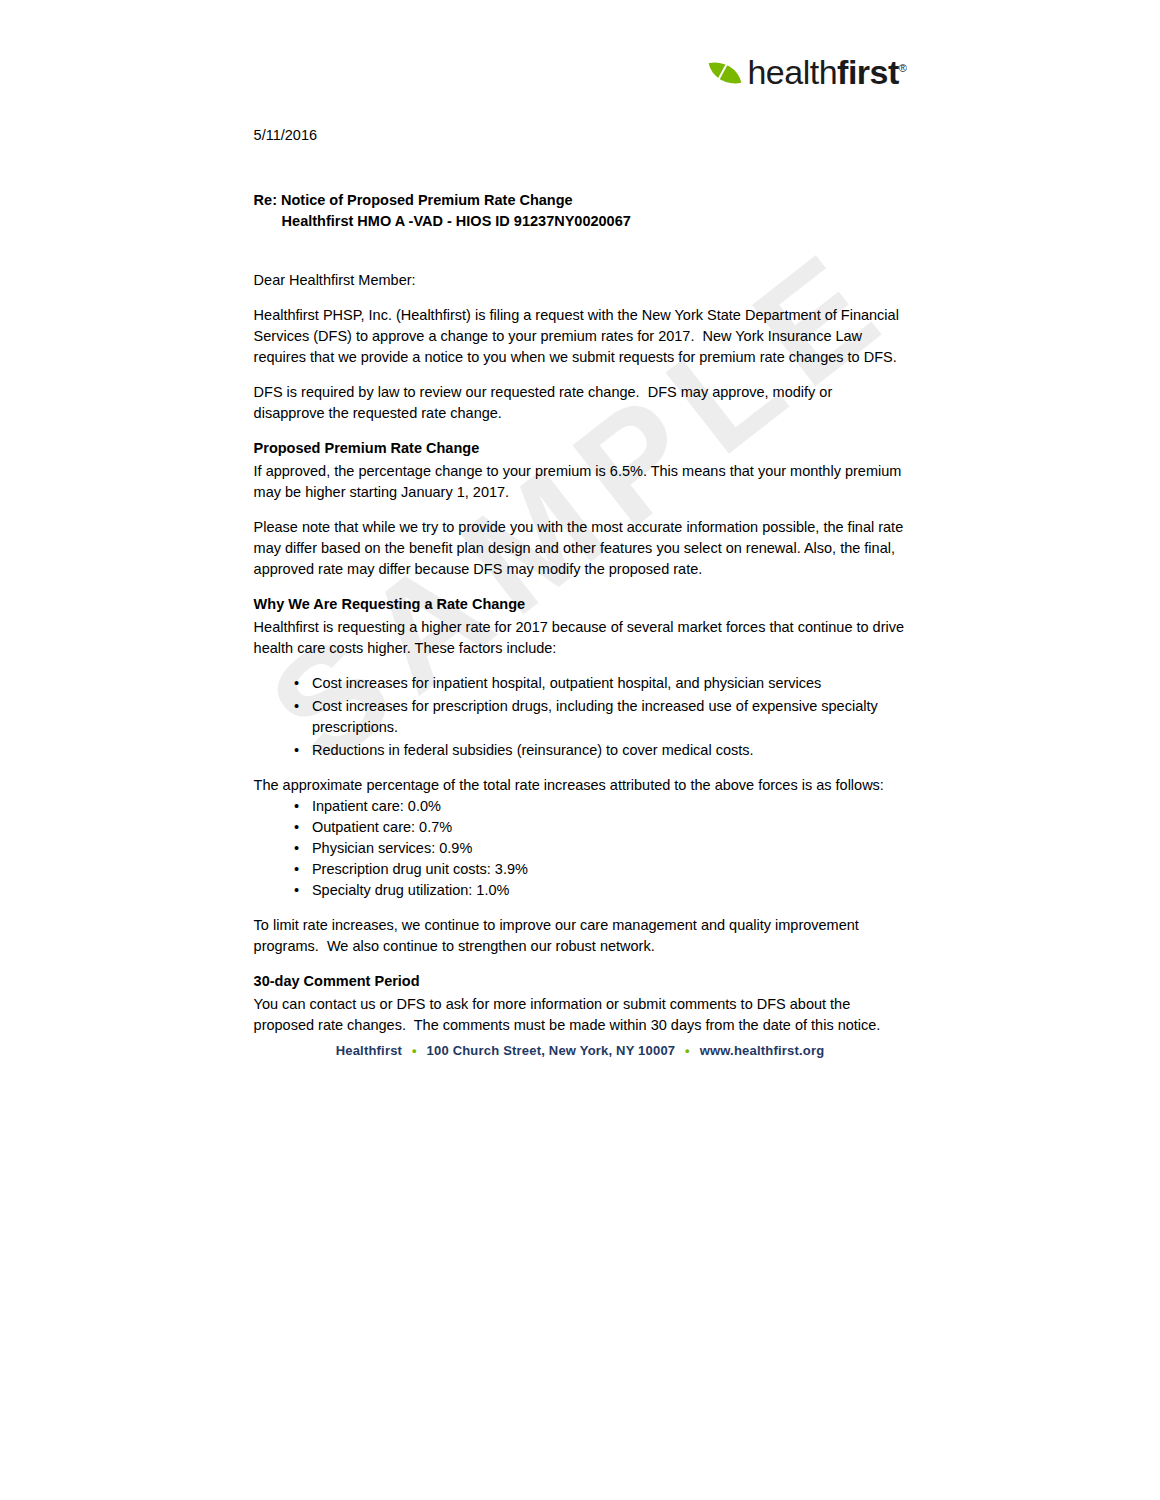SAMPLE
healthfirst®
5/11/2016
Re: Notice of Proposed Premium Rate Change
Healthfirst HMO A -VAD - HIOS ID 91237NY0020067
Dear Healthfirst Member:
Healthfirst PHSP, Inc. (Healthfirst) is filing a request with the New York State Department of Financial Services (DFS) to approve a change to your premium rates for 2017. New York Insurance Law requires that we provide a notice to you when we submit requests for premium rate changes to DFS.
DFS is required by law to review our requested rate change. DFS may approve, modify or disapprove the requested rate change.
Proposed Premium Rate Change
If approved, the percentage change to your premium is 6.5%. This means that your monthly premium may be higher starting January 1, 2017.
Please note that while we try to provide you with the most accurate information possible, the final rate may differ based on the benefit plan design and other features you select on renewal. Also, the final, approved rate may differ because DFS may modify the proposed rate.
Why We Are Requesting a Rate Change
Healthfirst is requesting a higher rate for 2017 because of several market forces that continue to drive health care costs higher. These factors include:
Cost increases for inpatient hospital, outpatient hospital, and physician services
Cost increases for prescription drugs, including the increased use of expensive specialty prescriptions.
Reductions in federal subsidies (reinsurance) to cover medical costs.
The approximate percentage of the total rate increases attributed to the above forces is as follows:
Inpatient care: 0.0%
Outpatient care: 0.7%
Physician services: 0.9%
Prescription drug unit costs: 3.9%
Specialty drug utilization: 1.0%
To limit rate increases, we continue to improve our care management and quality improvement programs. We also continue to strengthen our robust network.
30-day Comment Period
You can contact us or DFS to ask for more information or submit comments to DFS about the proposed rate changes. The comments must be made within 30 days from the date of this notice.
Healthfirst • 100 Church Street, New York, NY 10007 • www.healthfirst.org